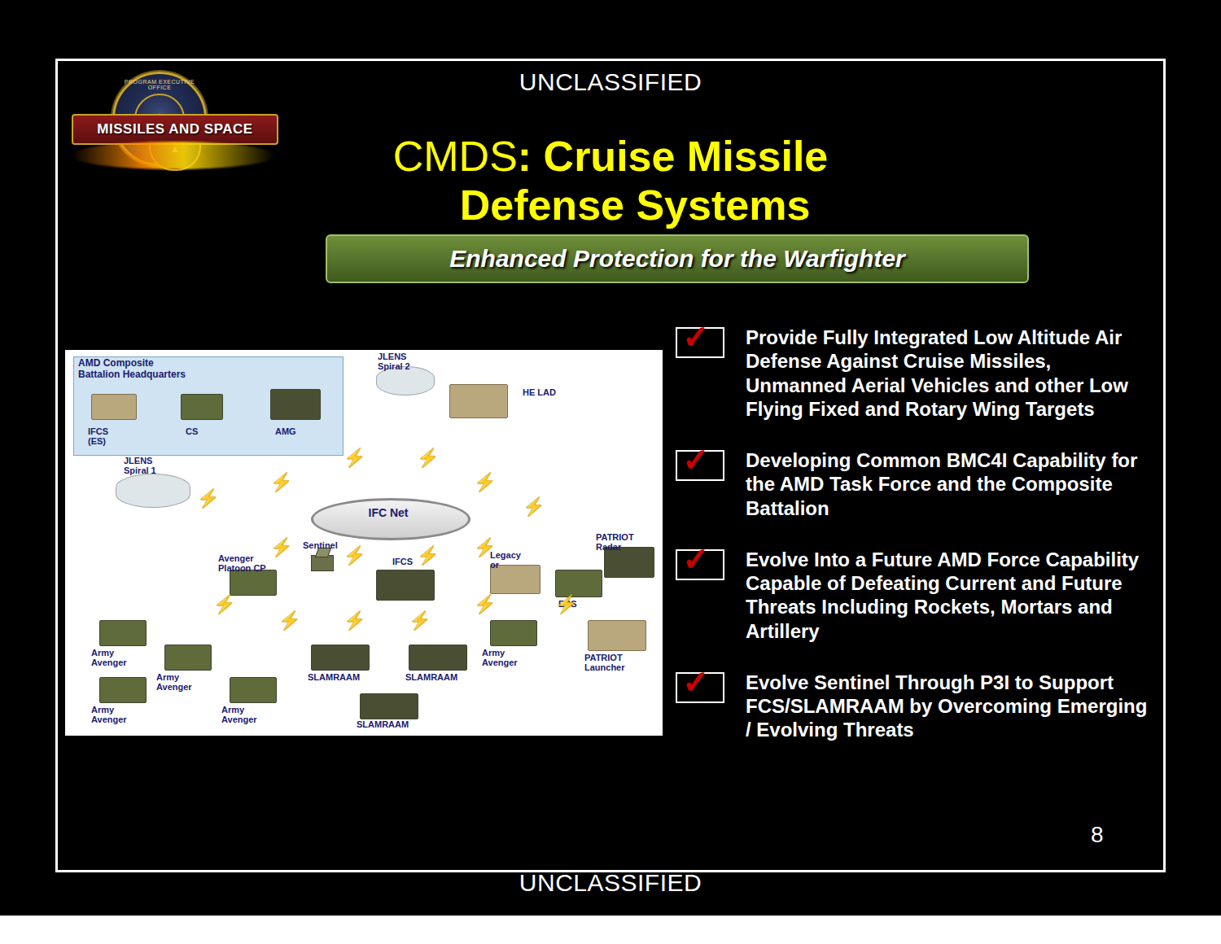UNCLASSIFIED
MISSILES AND SPACE
CMDS: Cruise Missile Defense Systems
Enhanced Protection for the Warfighter
AMD Composite
Battalion Headquarters
IFCS
(ES)
CS
AMG
JLENS
Spiral 1
JLENS
Spiral 2
HE LAD
IFC Net
Sentinel
Avenger
Platoon CP
IFCS
Legacy
or
ECS
PATRIOT
Radar
PATRIOT
Launcher
Army
Avenger
Army
Avenger
Army
Avenger
Army
Avenger
SLAMRAAM
SLAMRAAM
SLAMRAAM
Army
Avenger
⚡
⚡
⚡
⚡
⚡
⚡
⚡
⚡
⚡
⚡
⚡
⚡
⚡
⚡
⚡
⚡
Provide Fully Integrated Low Altitude Air Defense Against Cruise Missiles, Unmanned Aerial Vehicles and other Low Flying Fixed and Rotary Wing Targets
Developing Common BMC4I Capability for the AMD Task Force and the Composite Battalion
Evolve Into a Future AMD Force Capability Capable of Defeating Current and Future Threats Including Rockets, Mortars and Artillery
Evolve Sentinel Through P3I to Support FCS/SLAMRAAM by Overcoming Emerging / Evolving Threats
8
UNCLASSIFIED